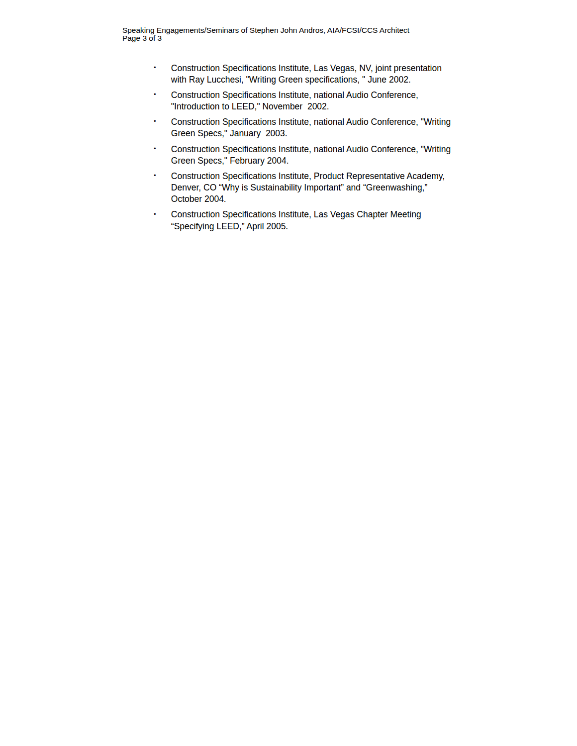Speaking Engagements/Seminars of Stephen John Andros, AIA/FCSI/CCS Architect Page 3 of 3
Construction Specifications Institute, Las Vegas, NV, joint presentation with Ray Lucchesi, "Writing Green specifications, " June 2002.
Construction Specifications Institute, national Audio Conference, "Introduction to LEED," November 2002.
Construction Specifications Institute, national Audio Conference, "Writing Green Specs," January 2003.
Construction Specifications Institute, national Audio Conference, "Writing Green Specs," February 2004.
Construction Specifications Institute, Product Representative Academy, Denver, CO “Why is Sustainability Important” and “Greenwashing,” October 2004.
Construction Specifications Institute, Las Vegas Chapter Meeting “Specifying LEED,” April 2005.